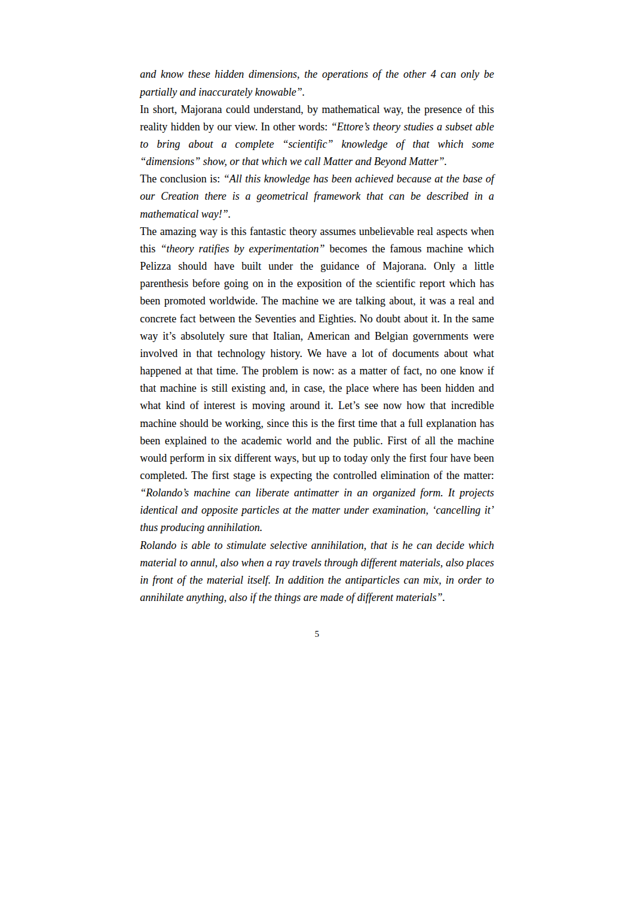and know these hidden dimensions, the operations of the other 4 can only be partially and inaccurately knowable”.
In short, Majorana could understand, by mathematical way, the presence of this reality hidden by our view. In other words: “Ettore’s theory studies a subset able to bring about a complete “scientific” knowledge of that which some “dimensions” show, or that which we call Matter and Beyond Matter”.
The conclusion is: “All this knowledge has been achieved because at the base of our Creation there is a geometrical framework that can be described in a mathematical way!”.
The amazing way is this fantastic theory assumes unbelievable real aspects when this “theory ratifies by experimentation” becomes the famous machine which Pelizza should have built under the guidance of Majorana. Only a little parenthesis before going on in the exposition of the scientific report which has been promoted worldwide. The machine we are talking about, it was a real and concrete fact between the Seventies and Eighties. No doubt about it. In the same way it’s absolutely sure that Italian, American and Belgian governments were involved in that technology history. We have a lot of documents about what happened at that time. The problem is now: as a matter of fact, no one know if that machine is still existing and, in case, the place where has been hidden and what kind of interest is moving around it. Let’s see now how that incredible machine should be working, since this is the first time that a full explanation has been explained to the academic world and the public. First of all the machine would perform in six different ways, but up to today only the first four have been completed. The first stage is expecting the controlled elimination of the matter: “Rolando’s machine can liberate antimatter in an organized form. It projects identical and opposite particles at the matter under examination, ‘cancelling it’ thus producing annihilation.
Rolando is able to stimulate selective annihilation, that is he can decide which material to annul, also when a ray travels through different materials, also places in front of the material itself. In addition the antiparticles can mix, in order to annihilate anything, also if the things are made of different materials”.
5